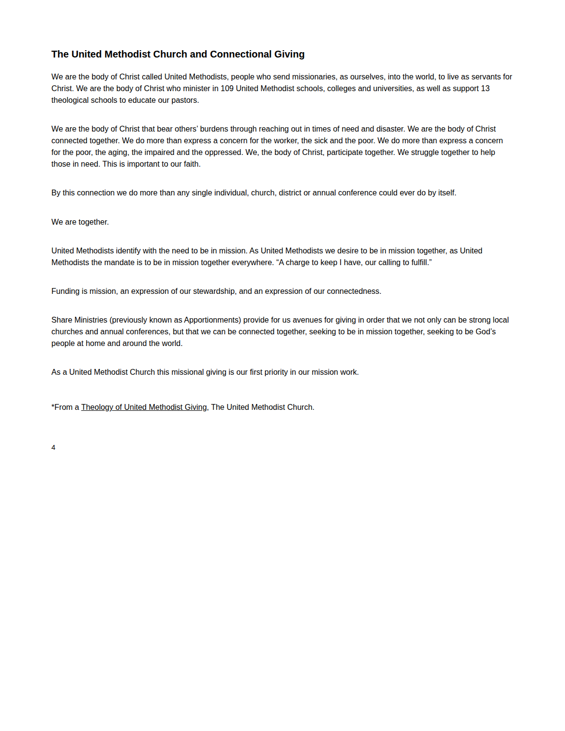The United Methodist Church and Connectional Giving
We are the body of Christ called United Methodists, people who send missionaries, as ourselves, into the world, to live as servants for Christ. We are the body of Christ who minister in 109 United Methodist schools, colleges and universities, as well as support 13 theological schools to educate our pastors.
We are the body of Christ that bear others’ burdens through reaching out in times of need and disaster. We are the body of Christ connected together. We do more than express a concern for the worker, the sick and the poor. We do more than express a concern for the poor, the aging, the impaired and the oppressed. We, the body of Christ, participate together. We struggle together to help those in need. This is important to our faith.
By this connection we do more than any single individual, church, district or annual conference could ever do by itself.
We are together.
United Methodists identify with the need to be in mission. As United Methodists we desire to be in mission together, as United Methodists the mandate is to be in mission together everywhere. “A charge to keep I have, our calling to fulfill.”
Funding is mission, an expression of our stewardship, and an expression of our connectedness.
Share Ministries (previously known as Apportionments) provide for us avenues for giving in order that we not only can be strong local churches and annual conferences, but that we can be connected together, seeking to be in mission together, seeking to be God’s people at home and around the world.
As a United Methodist Church this missional giving is our first priority in our mission work.
*From a Theology of United Methodist Giving, The United Methodist Church.
4